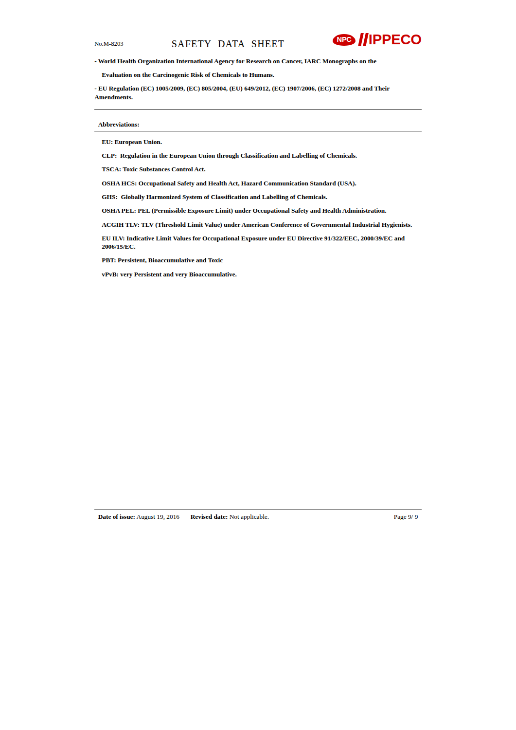No.M-8203
SAFETY DATA SHEET
NPC
IPPECO
- World Health Organization International Agency for Research on Cancer, IARC Monographs on the
Evaluation on the Carcinogenic Risk of Chemicals to Humans.
- EU Regulation (EC) 1005/2009, (EC) 805/2004, (EU) 649/2012, (EC) 1907/2006, (EC) 1272/2008 and Their Amendments.
Abbreviations:
EU: European Union.
CLP: Regulation in the European Union through Classification and Labelling of Chemicals.
TSCA: Toxic Substances Control Act.
OSHA HCS: Occupational Safety and Health Act, Hazard Communication Standard (USA).
GHS: Globally Harmonized System of Classification and Labelling of Chemicals.
OSHA PEL: PEL (Permissible Exposure Limit) under Occupational Safety and Health Administration.
ACGIH TLV: TLV (Threshold Limit Value) under American Conference of Governmental Industrial Hygienists.
EU ILV: Indicative Limit Values for Occupational Exposure under EU Directive 91/322/EEC, 2000/39/EC and 2006/15/EC.
PBT: Persistent, Bioaccumulative and Toxic
vPvB: very Persistent and very Bioaccumulative.
Date of issue: August 19, 2016 Revised date: Not applicable.
Page 9/ 9